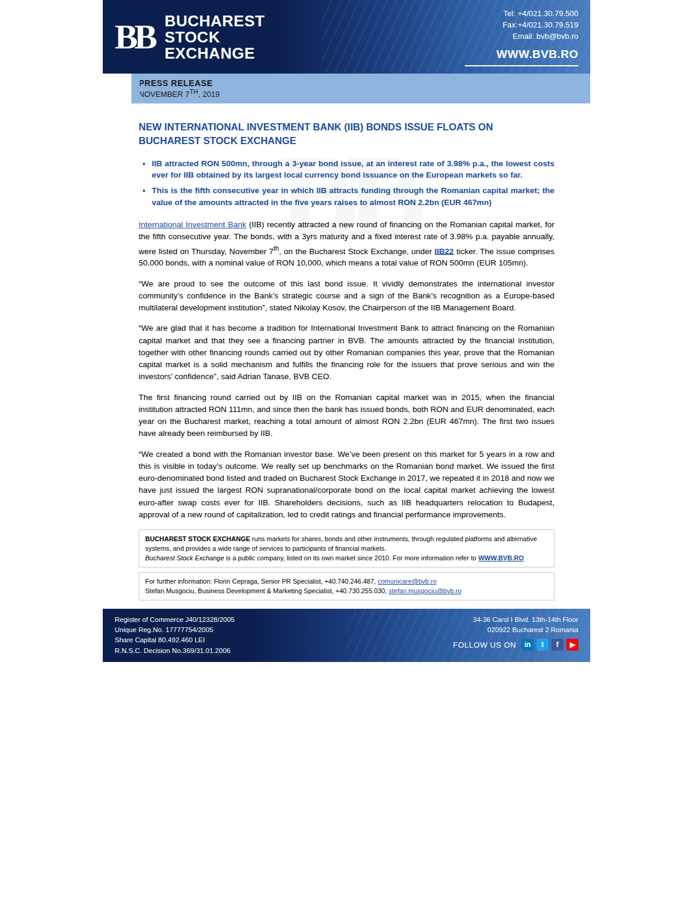BB
BUCHAREST
STOCK
EXCHANGE
Tel: +4/021.30.79.500
Fax:+4/021.30.79.519
Email: bvb@bvb.ro
WWW.BVB.RO
PRESS RELEASE
NOVEMBER 7TH, 2019
BB
New International Investment Bank (IIB) bonds issue floats on Bucharest Stock Exchange
IIB attracted RON 500mn, through a 3-year bond issue, at an interest rate of 3.98% p.a., the lowest costs ever for IIB obtained by its largest local currency bond issuance on the European markets so far.
This is the fifth consecutive year in which IIB attracts funding through the Romanian capital market; the value of the amounts attracted in the five years raises to almost RON 2.2bn (EUR 467mn)
International Investment Bank (IIB) recently attracted a new round of financing on the Romanian capital market, for the fifth consecutive year. The bonds, with a 3yrs maturity and a fixed interest rate of 3.98% p.a. payable annually, were listed on Thursday, November 7th, on the Bucharest Stock Exchange, under IIB22 ticker. The issue comprises 50,000 bonds, with a nominal value of RON 10,000, which means a total value of RON 500mn (EUR 105mn).
“We are proud to see the outcome of this last bond issue. It vividly demonstrates the international investor community’s confidence in the Bank’s strategic course and a sign of the Bank’s recognition as a Europe-based multilateral development institution”, stated Nikolay Kosov, the Chairperson of the IIB Management Board.
“We are glad that it has become a tradition for International Investment Bank to attract financing on the Romanian capital market and that they see a financing partner in BVB. The amounts attracted by the financial institution, together with other financing rounds carried out by other Romanian companies this year, prove that the Romanian capital market is a solid mechanism and fulfills the financing role for the issuers that prove serious and win the investors' confidence”, said Adrian Tanase, BVB CEO.
The first financing round carried out by IIB on the Romanian capital market was in 2015, when the financial institution attracted RON 111mn, and since then the bank has issued bonds, both RON and EUR denominated, each year on the Bucharest market, reaching a total amount of almost RON 2.2bn (EUR 467mn). The first two issues have already been reimbursed by IIB.
“We created a bond with the Romanian investor base. We’ve been present on this market for 5 years in a row and this is visible in today’s outcome. We really set up benchmarks on the Romanian bond market. We issued the first euro-denominated bond listed and traded on Bucharest Stock Exchange in 2017, we repeated it in 2018 and now we have just issued the largest RON supranational/corporate bond on the local capital market achieving the lowest euro-after swap costs ever for IIB. Shareholders decisions, such as IIB headquarters relocation to Budapest, approval of a new round of capitalization, led to credit ratings and financial performance improvements.
BUCHAREST STOCK EXCHANGE runs markets for shares, bonds and other instruments, through regulated platforms and alternative systems, and provides a wide range of services to participants of financial markets.
Bucharest Stock Exchange is a public company, listed on its own market since 2010. For more information refer to WWW.BVB.RO
For further information: Florin Cepraga, Senior PR Specialist, +40.740.246.487, comunicare@bvb.ro
Stefan Musgociu, Business Development & Marketing Specialist, +40.730.255.030, stefan.musgociu@bvb.ro
Register of Commerce J40/12328/2005
Unique Reg.No. 17777754/2005
Share Capital 80.492.460 LEI
R.N.S.C. Decision No.369/31.01.2006
34-36 Carol I Blvd. 13th-14th Floor
020922 Bucharest 2 Romania
FOLLOW US ON in t f ▶